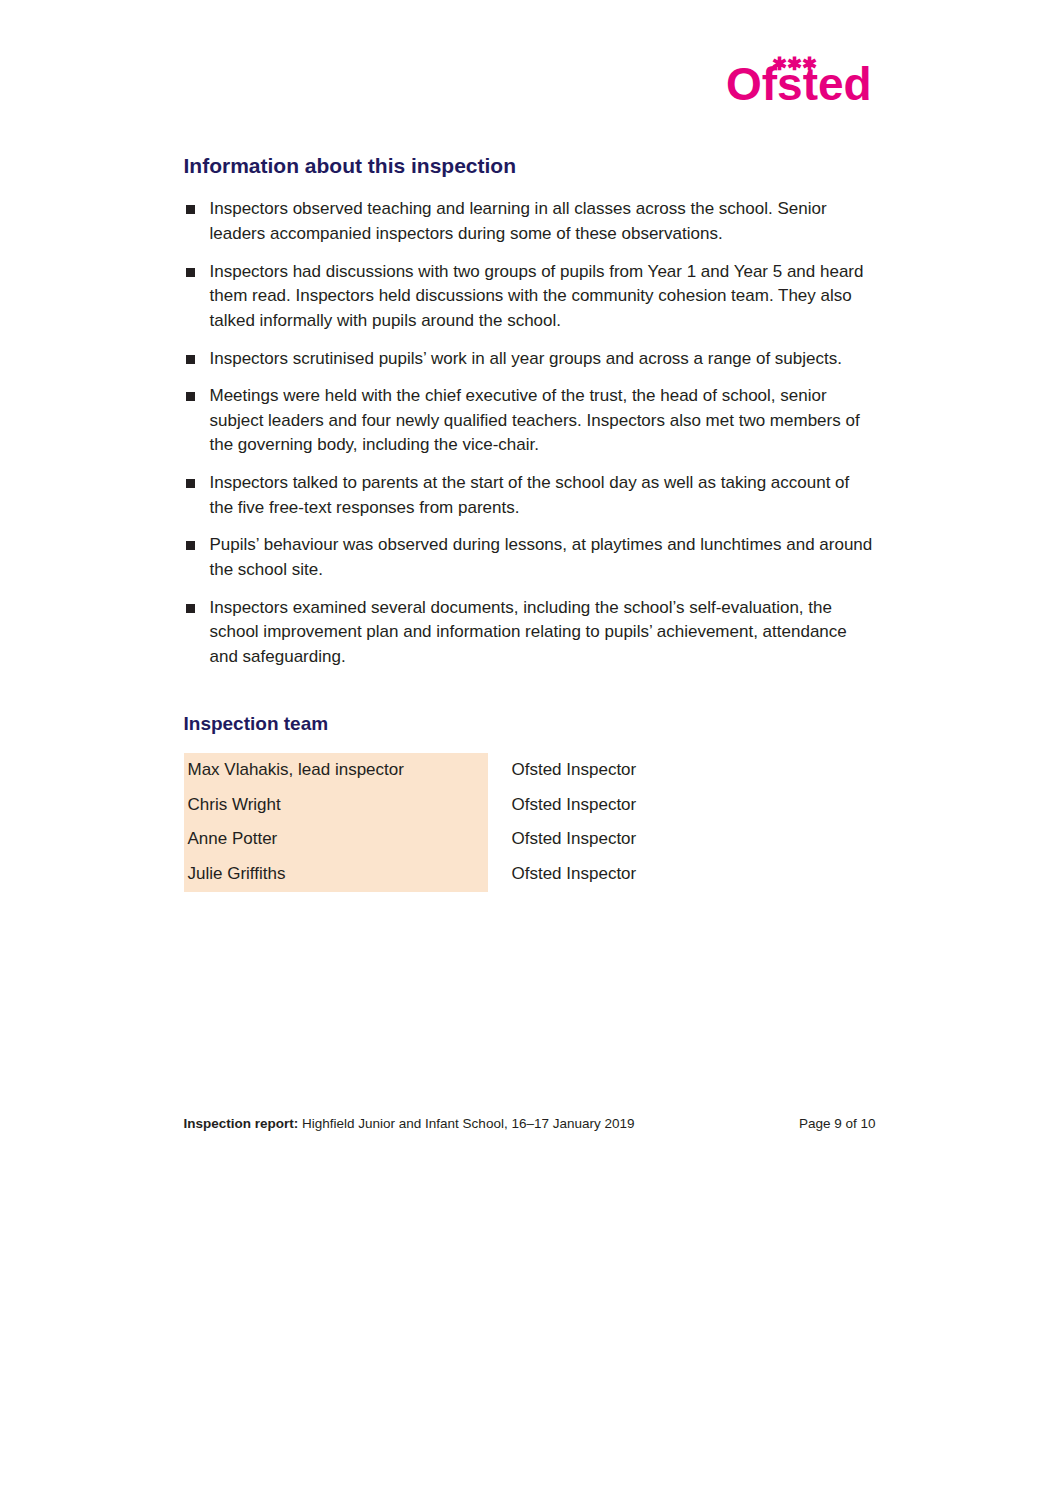Information about this inspection
Inspectors observed teaching and learning in all classes across the school. Senior leaders accompanied inspectors during some of these observations.
Inspectors had discussions with two groups of pupils from Year 1 and Year 5 and heard them read. Inspectors held discussions with the community cohesion team. They also talked informally with pupils around the school.
Inspectors scrutinised pupils’ work in all year groups and across a range of subjects.
Meetings were held with the chief executive of the trust, the head of school, senior subject leaders and four newly qualified teachers. Inspectors also met two members of the governing body, including the vice-chair.
Inspectors talked to parents at the start of the school day as well as taking account of the five free-text responses from parents.
Pupils’ behaviour was observed during lessons, at playtimes and lunchtimes and around the school site.
Inspectors examined several documents, including the school’s self-evaluation, the school improvement plan and information relating to pupils’ achievement, attendance and safeguarding.
Inspection team
| Max Vlahakis, lead inspector | Ofsted Inspector |
| Chris Wright | Ofsted Inspector |
| Anne Potter | Ofsted Inspector |
| Julie Griffiths | Ofsted Inspector |
Inspection report: Highfield Junior and Infant School, 16–17 January 2019
Page 9 of 10